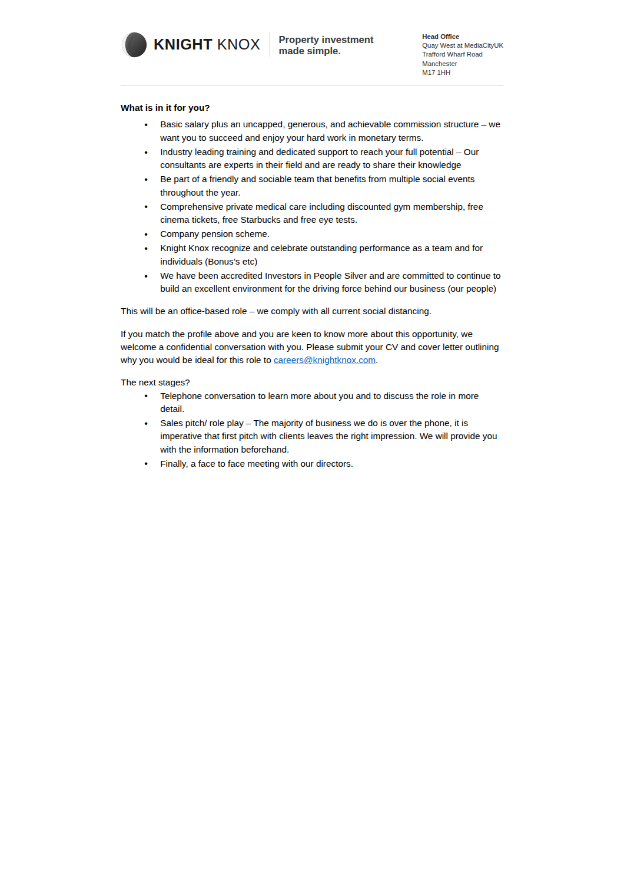KNIGHT KNOX
Property investment
made simple.
Head Office
Quay West at MediaCityUK
Trafford Wharf Road
Manchester
M17 1HH
What is in it for you?
Basic salary plus an uncapped, generous, and achievable commission structure – we want you to succeed and enjoy your hard work in monetary terms.
Industry leading training and dedicated support to reach your full potential – Our consultants are experts in their field and are ready to share their knowledge
Be part of a friendly and sociable team that benefits from multiple social events throughout the year.
Comprehensive private medical care including discounted gym membership, free cinema tickets, free Starbucks and free eye tests.
Company pension scheme.
Knight Knox recognize and celebrate outstanding performance as a team and for individuals (Bonus’s etc)
We have been accredited Investors in People Silver and are committed to continue to build an excellent environment for the driving force behind our business (our people)
This will be an office-based role – we comply with all current social distancing.
If you match the profile above and you are keen to know more about this opportunity, we welcome a confidential conversation with you. Please submit your CV and cover letter outlining why you would be ideal for this role to careers@knightknox.com.
The next stages?
Telephone conversation to learn more about you and to discuss the role in more detail.
Sales pitch/ role play – The majority of business we do is over the phone, it is imperative that first pitch with clients leaves the right impression. We will provide you with the information beforehand.
Finally, a face to face meeting with our directors.